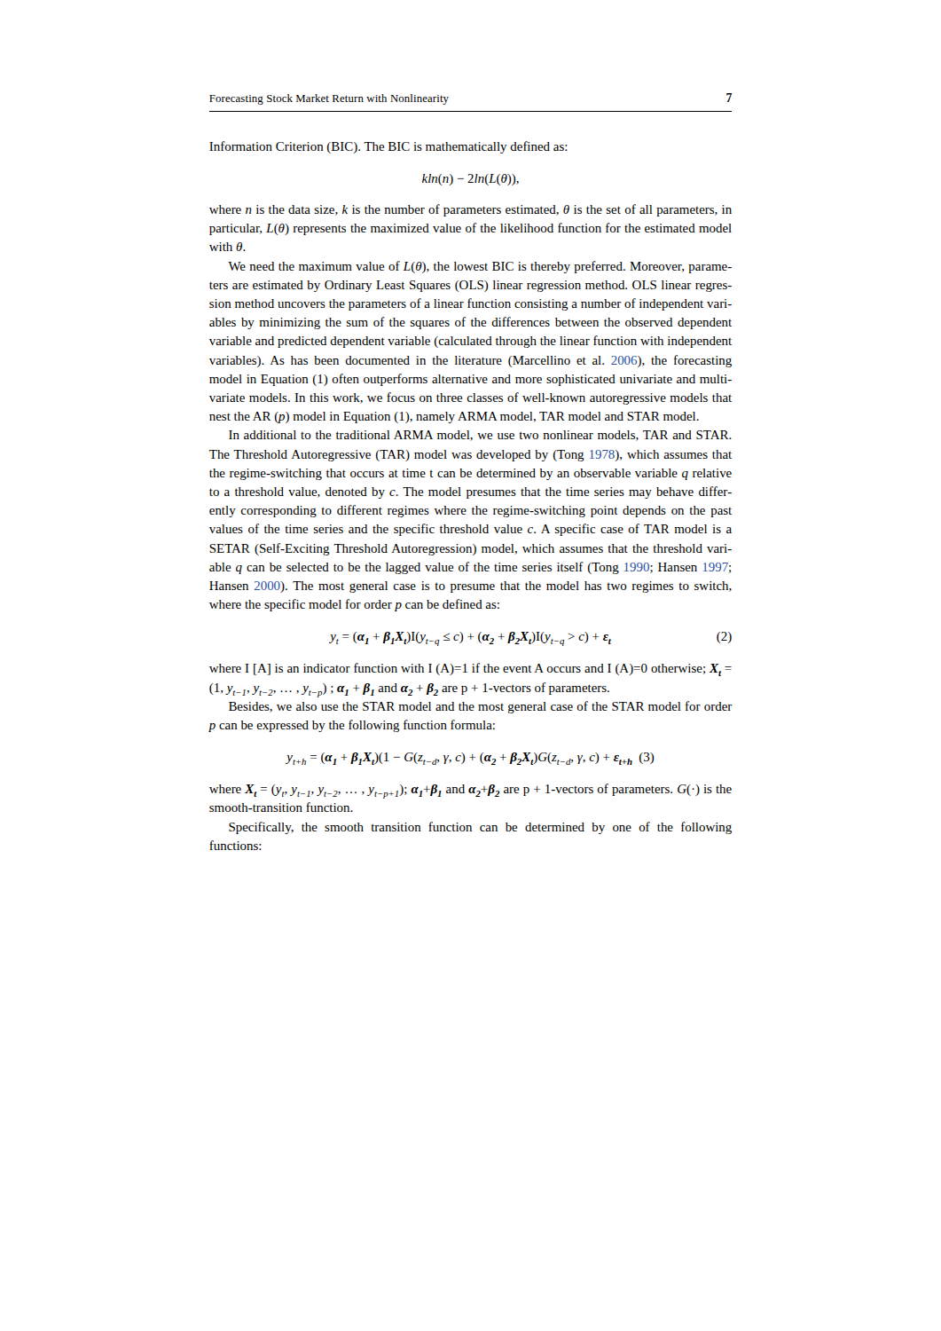Forecasting Stock Market Return with Nonlinearity 7
Information Criterion (BIC). The BIC is mathematically defined as:
kln(n) − 2ln(L(θ)),
where n is the data size, k is the number of parameters estimated, θ is the set of all parameters, in particular, L(θ) represents the maximized value of the likelihood function for the estimated model with θ.
We need the maximum value of L(θ), the lowest BIC is thereby preferred. Moreover, parameters are estimated by Ordinary Least Squares (OLS) linear regression method. OLS linear regression method uncovers the parameters of a linear function consisting a number of independent variables by minimizing the sum of the squares of the differences between the observed dependent variable and predicted dependent variable (calculated through the linear function with independent variables). As has been documented in the literature (Marcellino et al. 2006), the forecasting model in Equation (1) often outperforms alternative and more sophisticated univariate and multivariate models. In this work, we focus on three classes of well-known autoregressive models that nest the AR (p) model in Equation (1), namely ARMA model, TAR model and STAR model.
In additional to the traditional ARMA model, we use two nonlinear models, TAR and STAR. The Threshold Autoregressive (TAR) model was developed by (Tong 1978), which assumes that the regime-switching that occurs at time t can be determined by an observable variable q relative to a threshold value, denoted by c. The model presumes that the time series may behave differently corresponding to different regimes where the regime-switching point depends on the past values of the time series and the specific threshold value c. A specific case of TAR model is a SETAR (Self-Exciting Threshold Autoregression) model, which assumes that the threshold variable q can be selected to be the lagged value of the time series itself (Tong 1990; Hansen 1997; Hansen 2000). The most general case is to presume that the model has two regimes to switch, where the specific model for order p can be defined as:
yt = (α1 + β1 Xt)I(yt−q ≤ c) + (α2 + β2 Xt)I(yt−q > c) + εt (2)
where I [A] is an indicator function with I (A)=1 if the event A occurs and I (A)=0 otherwise; Xt = (1, yt−1, yt−2, … , yt−p) ; α1 + β1 and α2 + β2 are p + 1-vectors of parameters.
Besides, we also use the STAR model and the most general case of the STAR model for order p can be expressed by the following function formula:
yt+h = (α1 + β1 Xt)(1 − G(zt−d, γ, c) + (α2 + β2 Xt)G(zt−d, γ, c) + εt+h (3)
where Xt = (yt, yt−1, yt−2, … , yt−p+1); α1+β1 and α2+β2 are p + 1-vectors of parameters. G(·) is the smooth-transition function.
Specifically, the smooth transition function can be determined by one of the following functions: